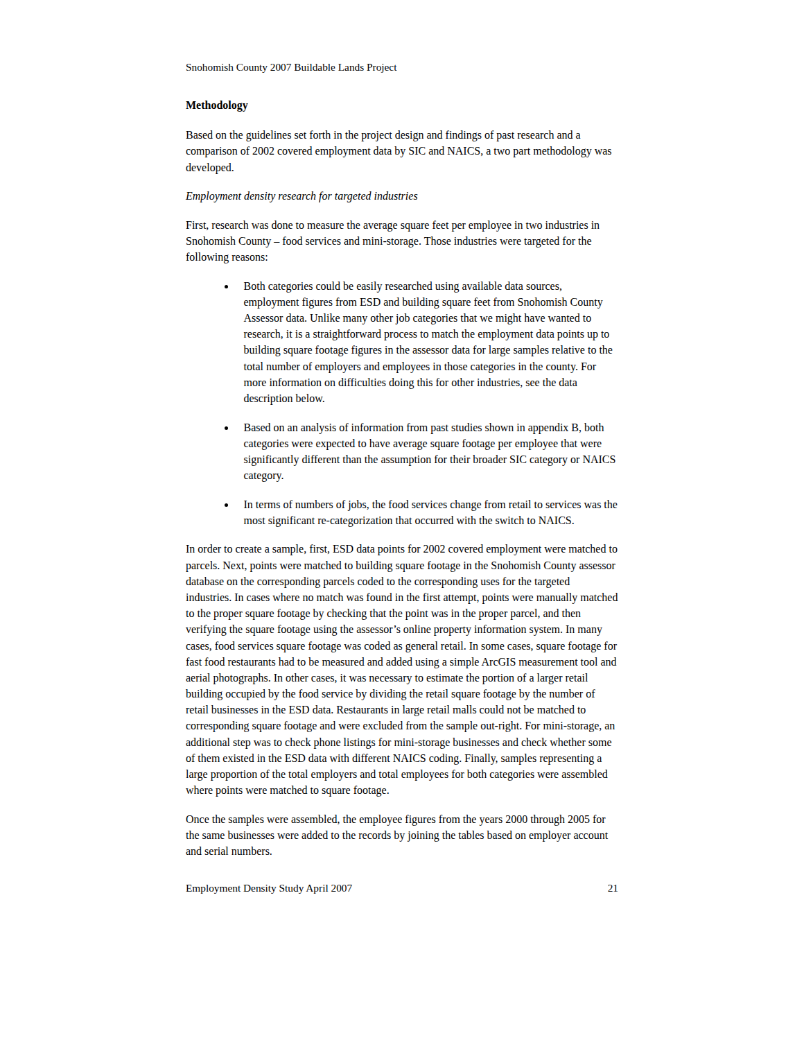Snohomish County 2007 Buildable Lands Project
Methodology
Based on the guidelines set forth in the project design and findings of past research and a comparison of 2002 covered employment data by SIC and NAICS, a two part methodology was developed.
Employment density research for targeted industries
First, research was done to measure the average square feet per employee in two industries in Snohomish County – food services and mini-storage. Those industries were targeted for the following reasons:
Both categories could be easily researched using available data sources, employment figures from ESD and building square feet from Snohomish County Assessor data. Unlike many other job categories that we might have wanted to research, it is a straightforward process to match the employment data points up to building square footage figures in the assessor data for large samples relative to the total number of employers and employees in those categories in the county. For more information on difficulties doing this for other industries, see the data description below.
Based on an analysis of information from past studies shown in appendix B, both categories were expected to have average square footage per employee that were significantly different than the assumption for their broader SIC category or NAICS category.
In terms of numbers of jobs, the food services change from retail to services was the most significant re-categorization that occurred with the switch to NAICS.
In order to create a sample, first, ESD data points for 2002 covered employment were matched to parcels. Next, points were matched to building square footage in the Snohomish County assessor database on the corresponding parcels coded to the corresponding uses for the targeted industries. In cases where no match was found in the first attempt, points were manually matched to the proper square footage by checking that the point was in the proper parcel, and then verifying the square footage using the assessor’s online property information system. In many cases, food services square footage was coded as general retail. In some cases, square footage for fast food restaurants had to be measured and added using a simple ArcGIS measurement tool and aerial photographs. In other cases, it was necessary to estimate the portion of a larger retail building occupied by the food service by dividing the retail square footage by the number of retail businesses in the ESD data. Restaurants in large retail malls could not be matched to corresponding square footage and were excluded from the sample out-right. For mini-storage, an additional step was to check phone listings for mini-storage businesses and check whether some of them existed in the ESD data with different NAICS coding. Finally, samples representing a large proportion of the total employers and total employees for both categories were assembled where points were matched to square footage.
Once the samples were assembled, the employee figures from the years 2000 through 2005 for the same businesses were added to the records by joining the tables based on employer account and serial numbers.
Employment Density Study April 2007 21